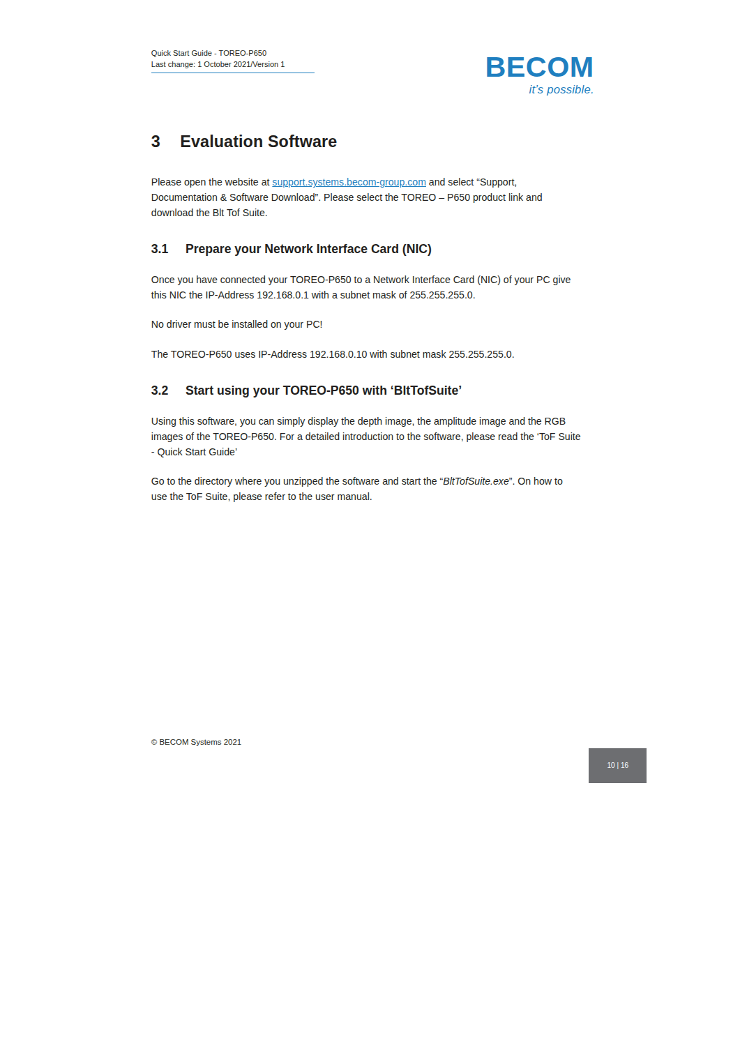Quick Start Guide - TOREO-P650
Last change: 1 October 2021/Version 1
BECOM it’s possible.
3 Evaluation Software
Please open the website at support.systems.becom-group.com and select “Support, Documentation & Software Download”. Please select the TOREO – P650 product link and download the Blt Tof Suite.
3.1 Prepare your Network Interface Card (NIC)
Once you have connected your TOREO-P650 to a Network Interface Card (NIC) of your PC give this NIC the IP-Address 192.168.0.1 with a subnet mask of 255.255.255.0.
No driver must be installed on your PC!
The TOREO-P650 uses IP-Address 192.168.0.10 with subnet mask 255.255.255.0.
3.2 Start using your TOREO-P650 with ‘BltTofSuite’
Using this software, you can simply display the depth image, the amplitude image and the RGB images of the TOREO-P650. For a detailed introduction to the software, please read the ‘ToF Suite - Quick Start Guide’
Go to the directory where you unzipped the software and start the “BltTofSuite.exe”. On how to use the ToF Suite, please refer to the user manual.
© BECOM Systems 2021
10 | 16